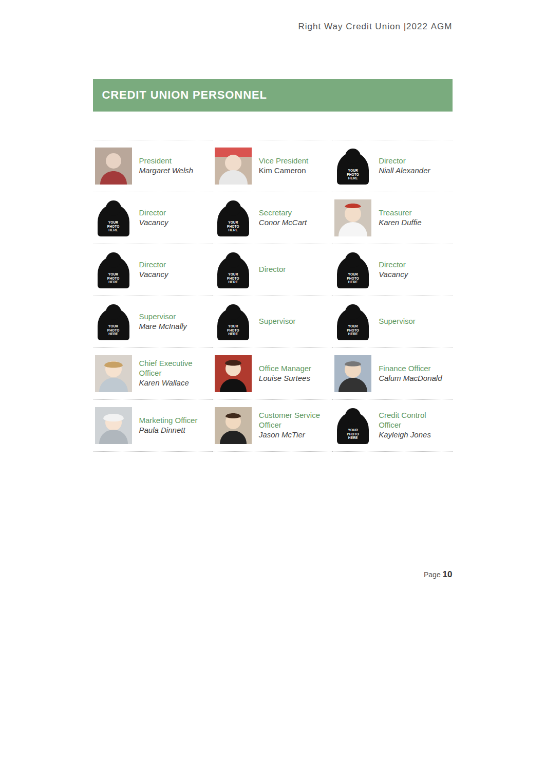Right Way Credit Union |2022 AGM
CREDIT UNION PERSONNEL
| President Margaret Welsh | Vice President Kim Cameron | YOUR PHOTO HERE Director Niall Alexander |
| YOUR PHOTO HERE Director Vacancy | YOUR PHOTO HERE Secretary Conor McCart | Treasurer Karen Duffie |
| YOUR PHOTO HERE Director Vacancy | YOUR PHOTO HERE Director | YOUR PHOTO HERE Director Vacancy |
| YOUR PHOTO HERE Supervisor Mare McInally | YOUR PHOTO HERE Supervisor | YOUR PHOTO HERE Supervisor |
| Chief Executive Officer Karen Wallace | Office Manager Louise Surtees | Finance Officer Calum MacDonald |
| Marketing Officer Paula Dinnett | Customer Service Officer Jason McTier | YOUR PHOTO HERE Credit Control Officer Kayleigh Jones |
Page 10